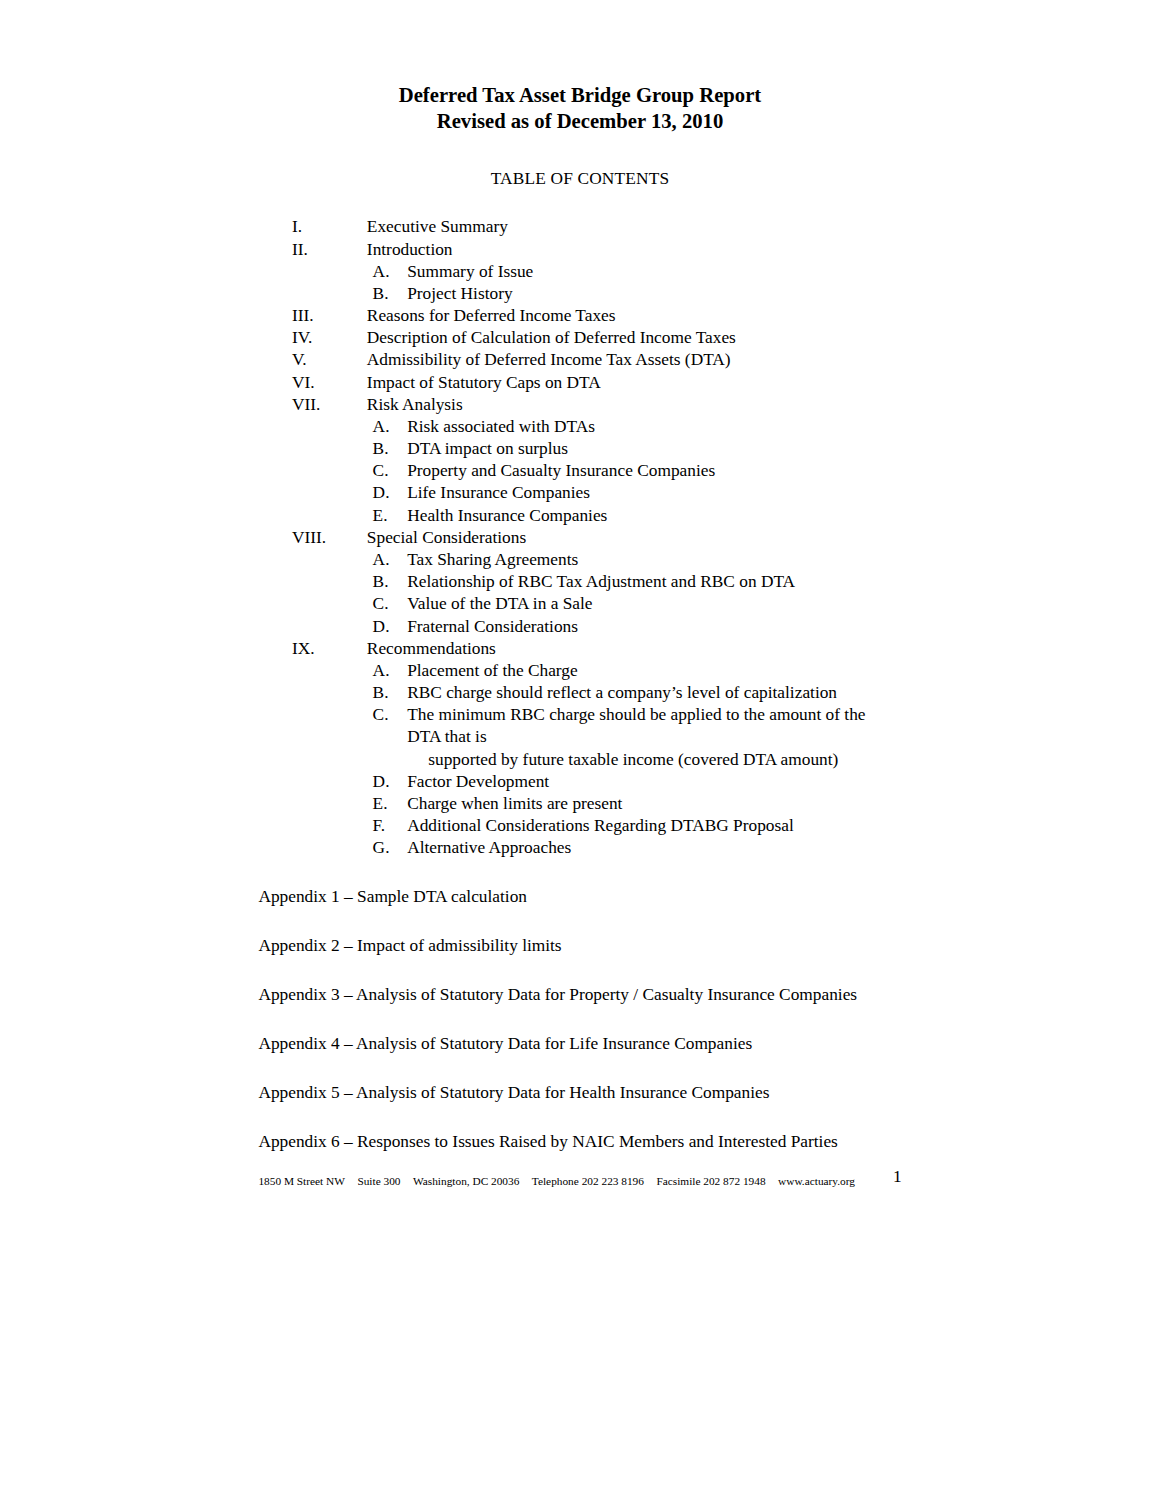Deferred Tax Asset Bridge Group Report
Revised as of December 13, 2010
TABLE OF CONTENTS
Executive Summary
Introduction
Summary of Issue
Project History
Reasons for Deferred Income Taxes
Description of Calculation of Deferred Income Taxes
Admissibility of Deferred Income Tax Assets (DTA)
Impact of Statutory Caps on DTA
Risk Analysis
Risk associated with DTAs
DTA impact on surplus
Property and Casualty Insurance Companies
Life Insurance Companies
Health Insurance Companies
Special Considerations
Tax Sharing Agreements
Relationship of RBC Tax Adjustment and RBC on DTA
Value of the DTA in a Sale
Fraternal Considerations
Recommendations
Placement of the Charge
RBC charge should reflect a company’s level of capitalization
The minimum RBC charge should be applied to the amount of the DTA that issupported by future taxable income (covered DTA amount)
Factor Development
Charge when limits are present
Additional Considerations Regarding DTABG Proposal
Alternative Approaches
Appendix 1 – Sample DTA calculation
Appendix 2 – Impact of admissibility limits
Appendix 3 – Analysis of Statutory Data for Property / Casualty Insurance Companies
Appendix 4 – Analysis of Statutory Data for Life Insurance Companies
Appendix 5 – Analysis of Statutory Data for Health Insurance Companies
Appendix 6 – Responses to Issues Raised by NAIC Members and Interested Parties
1850 M Street NW Suite 300 Washington, DC 20036 Telephone 202 223 8196 Facsimile 202 872 1948 www.actuary.org
1